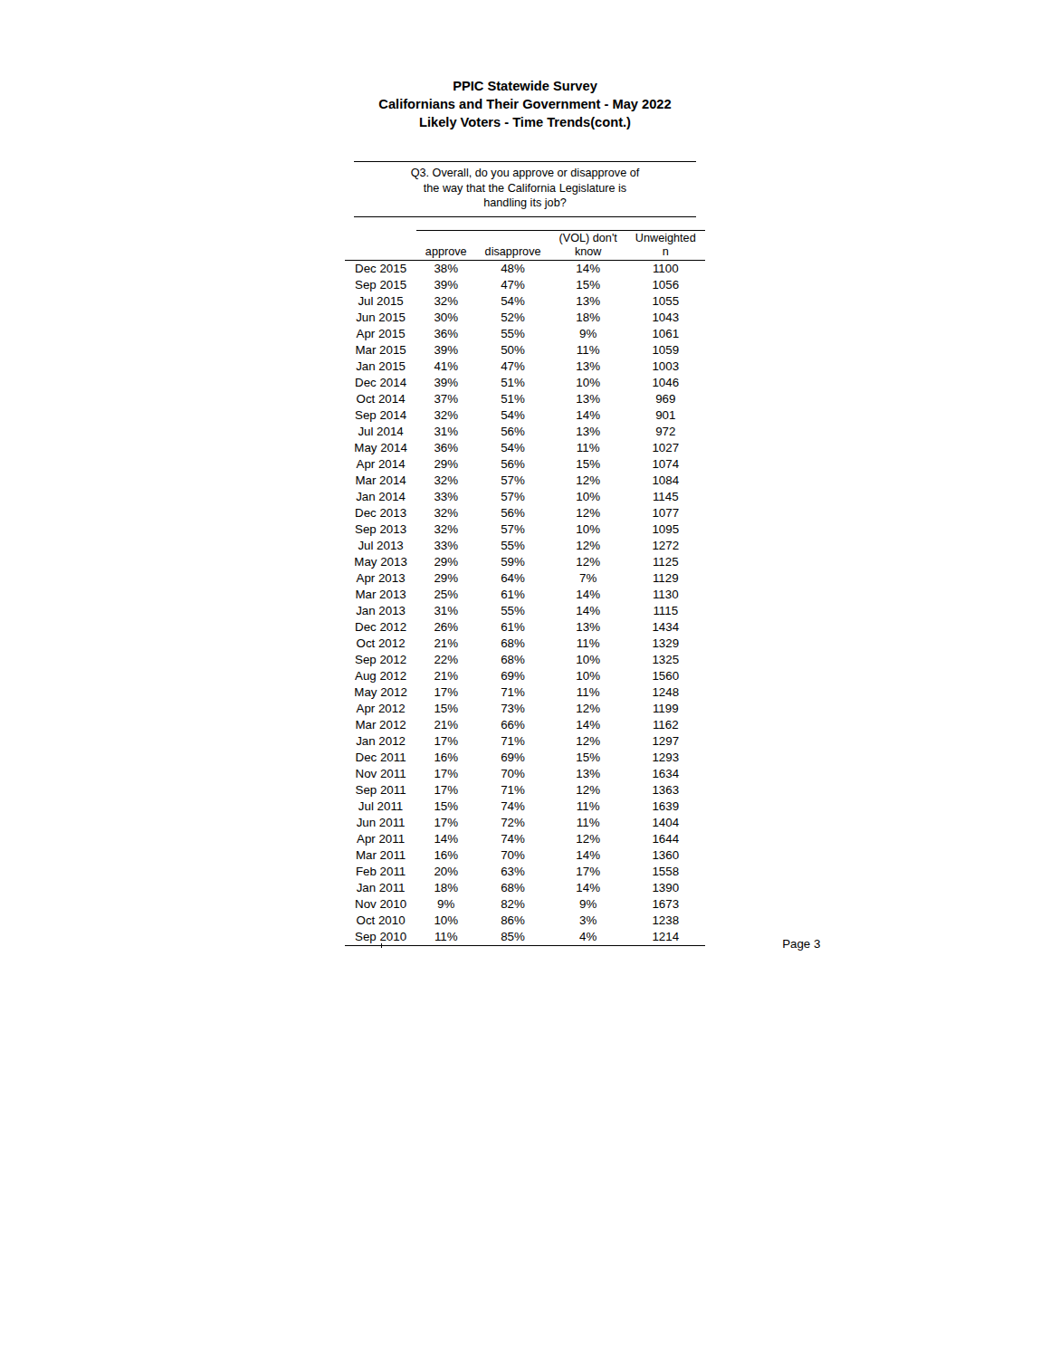PPIC Statewide Survey
Californians and Their Government - May 2022
Likely Voters - Time Trends(cont.)
Q3. Overall, do you approve or disapprove of the way that the California Legislature is handling its job?
| | approve | disapprove | (VOL) don't know | Unweighted n |
| --- | --- | --- | --- | --- |
| Dec 2015 | 38% | 48% | 14% | 1100 |
| Sep 2015 | 39% | 47% | 15% | 1056 |
| Jul 2015 | 32% | 54% | 13% | 1055 |
| Jun 2015 | 30% | 52% | 18% | 1043 |
| Apr 2015 | 36% | 55% | 9% | 1061 |
| Mar 2015 | 39% | 50% | 11% | 1059 |
| Jan 2015 | 41% | 47% | 13% | 1003 |
| Dec 2014 | 39% | 51% | 10% | 1046 |
| Oct 2014 | 37% | 51% | 13% | 969 |
| Sep 2014 | 32% | 54% | 14% | 901 |
| Jul 2014 | 31% | 56% | 13% | 972 |
| May 2014 | 36% | 54% | 11% | 1027 |
| Apr 2014 | 29% | 56% | 15% | 1074 |
| Mar 2014 | 32% | 57% | 12% | 1084 |
| Jan 2014 | 33% | 57% | 10% | 1145 |
| Dec 2013 | 32% | 56% | 12% | 1077 |
| Sep 2013 | 32% | 57% | 10% | 1095 |
| Jul 2013 | 33% | 55% | 12% | 1272 |
| May 2013 | 29% | 59% | 12% | 1125 |
| Apr 2013 | 29% | 64% | 7% | 1129 |
| Mar 2013 | 25% | 61% | 14% | 1130 |
| Jan 2013 | 31% | 55% | 14% | 1115 |
| Dec 2012 | 26% | 61% | 13% | 1434 |
| Oct 2012 | 21% | 68% | 11% | 1329 |
| Sep 2012 | 22% | 68% | 10% | 1325 |
| Aug 2012 | 21% | 69% | 10% | 1560 |
| May 2012 | 17% | 71% | 11% | 1248 |
| Apr 2012 | 15% | 73% | 12% | 1199 |
| Mar 2012 | 21% | 66% | 14% | 1162 |
| Jan 2012 | 17% | 71% | 12% | 1297 |
| Dec 2011 | 16% | 69% | 15% | 1293 |
| Nov 2011 | 17% | 70% | 13% | 1634 |
| Sep 2011 | 17% | 71% | 12% | 1363 |
| Jul 2011 | 15% | 74% | 11% | 1639 |
| Jun 2011 | 17% | 72% | 11% | 1404 |
| Apr 2011 | 14% | 74% | 12% | 1644 |
| Mar 2011 | 16% | 70% | 14% | 1360 |
| Feb 2011 | 20% | 63% | 17% | 1558 |
| Jan 2011 | 18% | 68% | 14% | 1390 |
| Nov 2010 | 9% | 82% | 9% | 1673 |
| Oct 2010 | 10% | 86% | 3% | 1238 |
| Sep 2010 | 11% | 85% | 4% | 1214 |
Page 3